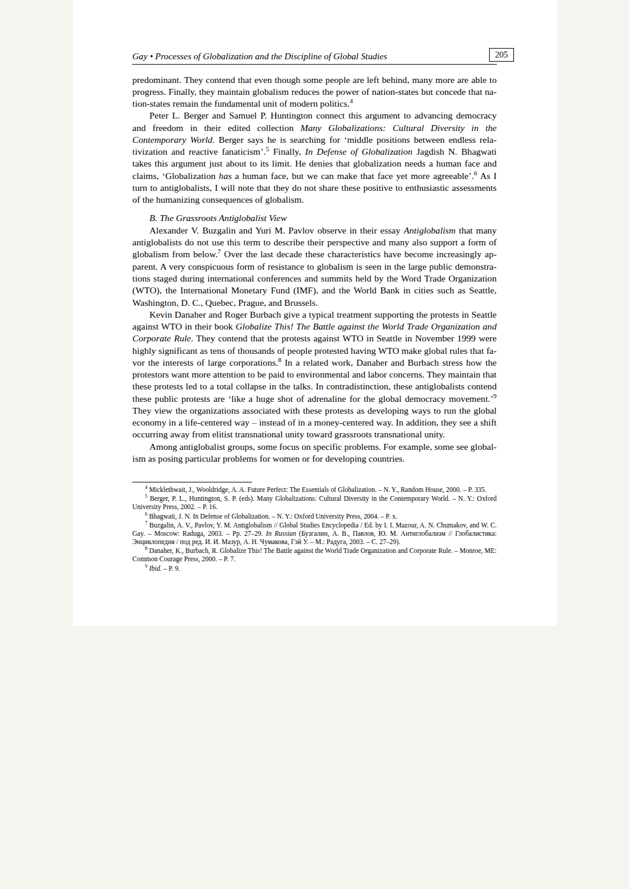Gay • Processes of Globalization and the Discipline of Global Studies 205
predominant. They contend that even though some people are left behind, many more are able to progress. Finally, they maintain globalism reduces the power of nation-states but concede that nation-states remain the fundamental unit of modern politics.4
Peter L. Berger and Samuel P. Huntington connect this argument to advancing democracy and freedom in their edited collection Many Globalizations: Cultural Diversity in the Contemporary World. Berger says he is searching for ‘middle positions between endless relativization and reactive fanaticism’.5 Finally, In Defense of Globalization Jagdish N. Bhagwati takes this argument just about to its limit. He denies that globalization needs a human face and claims, ‘Globalization has a human face, but we can make that face yet more agreeable’.6 As I turn to antiglobalists, I will note that they do not share these positive to enthusiastic assessments of the humanizing consequences of globalism.
B. The Grassroots Antiglobalist View
Alexander V. Buzgalin and Yuri M. Pavlov observe in their essay Antiglobalism that many antiglobalists do not use this term to describe their perspective and many also support a form of globalism from below.7 Over the last decade these characteristics have become increasingly apparent. A very conspicuous form of resistance to globalism is seen in the large public demonstrations staged during international conferences and summits held by the Word Trade Organization (WTO), the International Monetary Fund (IMF), and the World Bank in cities such as Seattle, Washington, D. C., Quebec, Prague, and Brussels.
Kevin Danaher and Roger Burbach give a typical treatment supporting the protests in Seattle against WTO in their book Globalize This! The Battle against the World Trade Organization and Corporate Rule. They contend that the protests against WTO in Seattle in November 1999 were highly significant as tens of thousands of people protested having WTO make global rules that favor the interests of large corporations.8 In a related work, Danaher and Burbach stress how the protestors want more attention to be paid to environmental and labor concerns. They maintain that these protests led to a total collapse in the talks. In contradistinction, these antiglobalists contend these public protests are ‘like a huge shot of adrenaline for the global democracy movement.’9 They view the organizations associated with these protests as developing ways to run the global economy in a life-centered way – instead of in a money-centered way. In addition, they see a shift occurring away from elitist transnational unity toward grassroots transnational unity.
Among antiglobalist groups, some focus on specific problems. For example, some see globalism as posing particular problems for women or for developing countries.
4 Micklethwait, J., Wooldridge, A. A. Future Perfect: The Essentials of Globalization. – N. Y., Random House, 2000. – P. 335.
5 Berger, P. L., Huntington, S. P. (eds). Many Globalizations: Cultural Diversity in the Contemporary World. – N. Y.: Oxford University Press, 2002. – P. 16.
6 Bhagwati, J. N. In Defense of Globalization. – N. Y.: Oxford University Press, 2004. – P. x.
7 Buzgalin, A. V., Pavlov, Y. M. Antiglobalism // Global Studies Encyclopedia / Ed. by I. I. Mazour, A. N. Chumakov, and W. C. Gay. – Moscow: Raduga, 2003. – Pp. 27–29. In Russian (Бузгалин, А. В., Павлов, Ю. М. Антиглобализм // Глобалистика: Энциклопедия / под ред. И. И. Мазур, А. Н. Чумакова, Гэй У. – М.: Радуга, 2003. – С. 27–29).
8 Danaher, K., Burbach, R. Globalize This! The Battle against the World Trade Organization and Corporate Rule. – Monroe, ME: Common Courage Press, 2000. – P. 7.
9 Ibid. – P. 9.